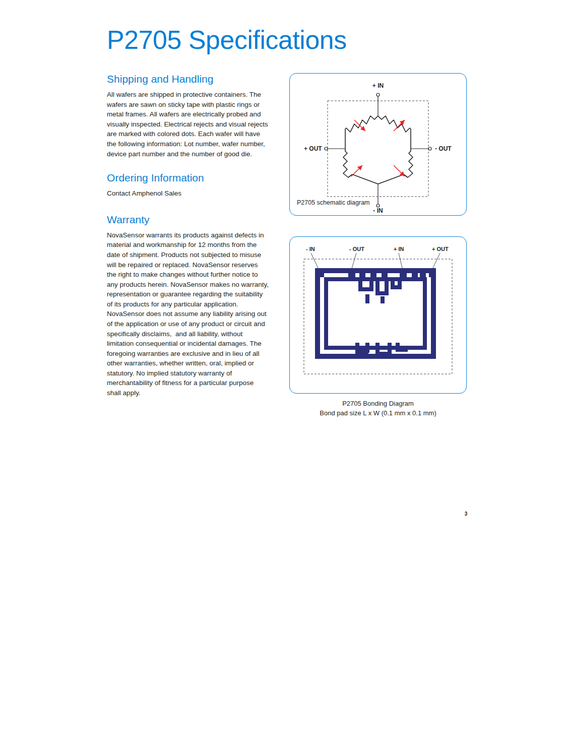P2705 Specifications
Shipping and Handling
All wafers are shipped in protective containers. The wafers are sawn on sticky tape with plastic rings or metal frames. All wafers are electrically probed and visually inspected. Electrical rejects and visual rejects are marked with colored dots. Each wafer will have the following information: Lot number, wafer number, device part number and the number of good die.
Ordering Information
Contact Amphenol Sales
Warranty
NovaSensor warrants its products against defects in material and workmanship for 12 months from the date of shipment. Products not subjected to misuse will be repaired or replaced. NovaSensor reserves the right to make changes without further notice to any products herein. NovaSensor makes no warranty, representation or guarantee regarding the suitability of its products for any particular application. NovaSensor does not assume any liability arising out of the application or use of any product or circuit and specifically disclaims, and all liability, without limitation consequential or incidental damages. The foregoing warranties are exclusive and in lieu of all other warranties, whether written, oral, implied or statutory. No implied statutory warranty of merchantability of fitness for a particular purpose shall apply.
+ IN - IN + OUT - OUT
P2705 schematic diagram
- IN - OUT + IN + OUT
P2705 Bonding Diagram
Bond pad size L x W (0.1 mm x 0.1 mm)
3